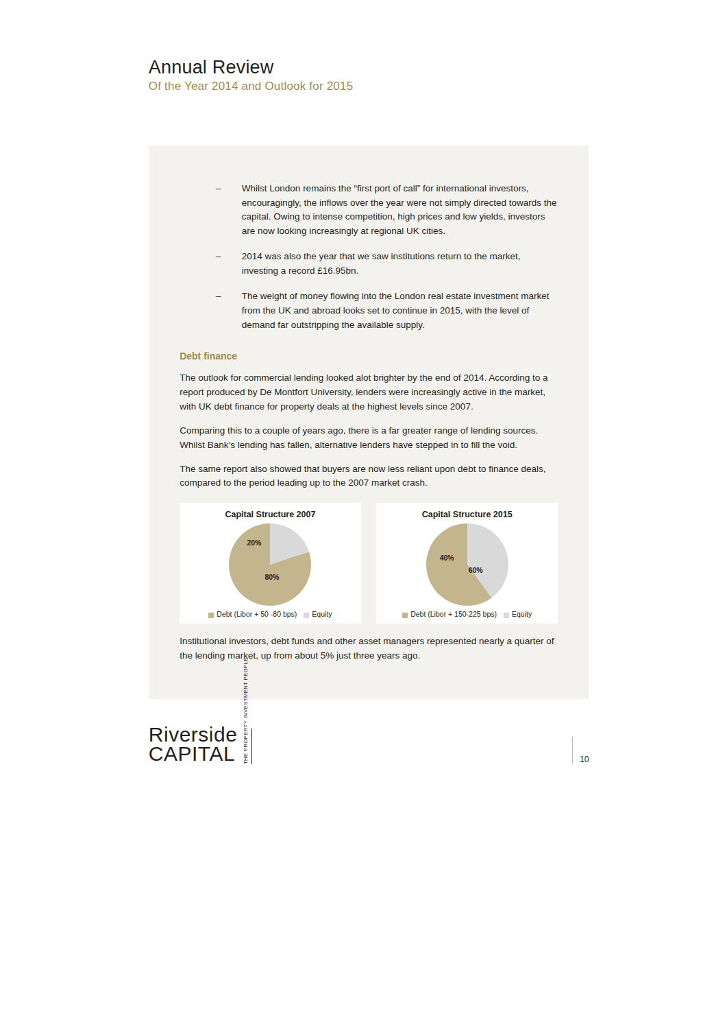Annual Review
Of the Year 2014 and Outlook for 2015
Whilst London remains the “first port of call” for international investors, encouragingly, the inflows over the year were not simply directed towards the capital. Owing to intense competition, high prices and low yields, investors are now looking increasingly at regional UK cities.
2014 was also the year that we saw institutions return to the market, investing a record £16.95bn.
The weight of money flowing into the London real estate investment market from the UK and abroad looks set to continue in 2015, with the level of demand far outstripping the available supply.
Debt finance
The outlook for commercial lending looked alot brighter by the end of 2014. According to a report produced by De Montfort University, lenders were increasingly active in the market, with UK debt finance for property deals at the highest levels since 2007.
Comparing this to a couple of years ago, there is a far greater range of lending sources. Whilst Bank’s lending has fallen, alternative lenders have stepped in to fill the void.
The same report also showed that buyers are now less reliant upon debt to finance deals, compared to the period leading up to the 2007 market crash.
Capital Structure 2007
20%
80%
Debt (Libor + 50 -80 bps) Equity
Capital Structure 2015
40%
60%
Debt (Libor + 150-225 bps) Equity
Institutional investors, debt funds and other asset managers represented nearly a quarter of the lending market, up from about 5% just three years ago.
Riverside
CAPITAL
THE PROPERTY INVESTMENT PEOPLE
10